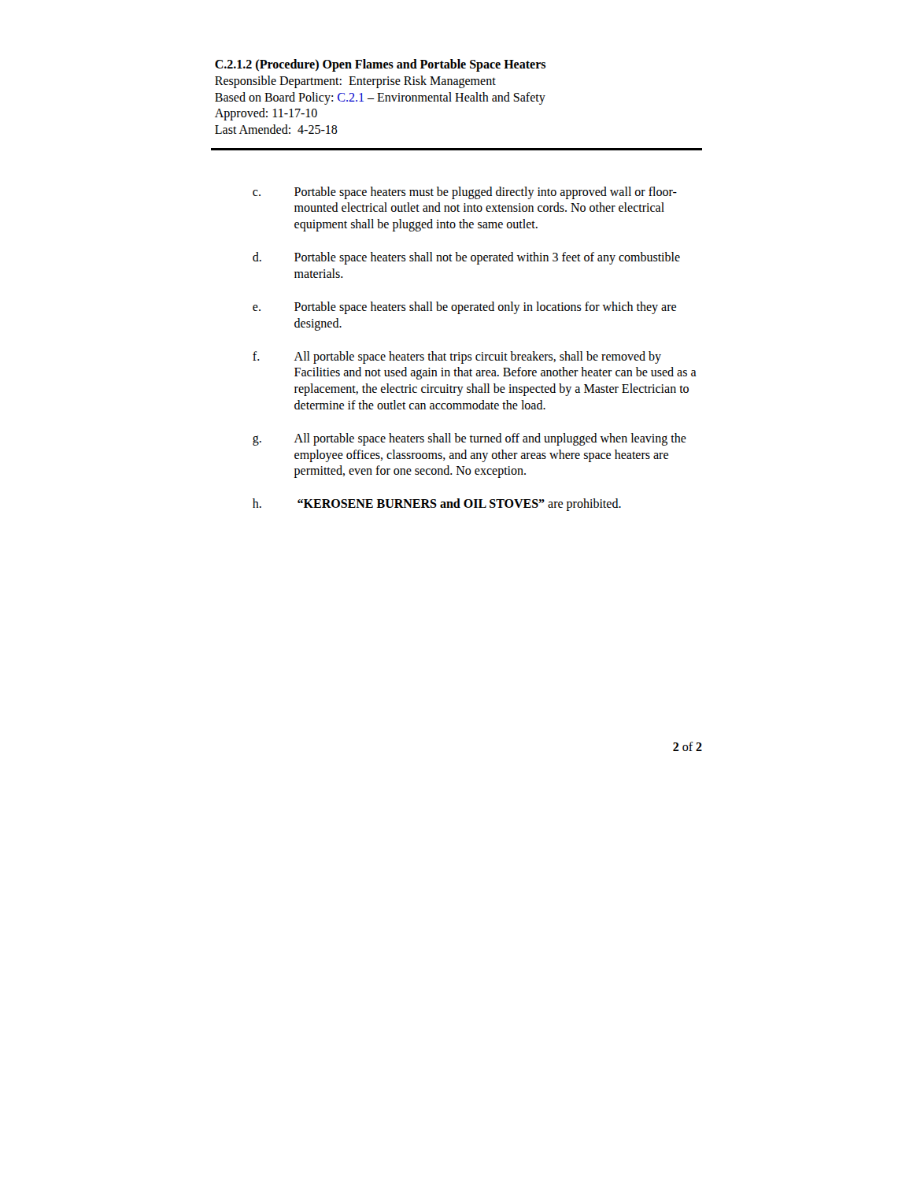C.2.1.2 (Procedure) Open Flames and Portable Space Heaters
Responsible Department: Enterprise Risk Management
Based on Board Policy: C.2.1 – Environmental Health and Safety
Approved: 11-17-10
Last Amended: 4-25-18
c. Portable space heaters must be plugged directly into approved wall or floor-mounted electrical outlet and not into extension cords. No other electrical equipment shall be plugged into the same outlet.
d. Portable space heaters shall not be operated within 3 feet of any combustible materials.
e. Portable space heaters shall be operated only in locations for which they are designed.
f. All portable space heaters that trips circuit breakers, shall be removed by Facilities and not used again in that area. Before another heater can be used as a replacement, the electric circuitry shall be inspected by a Master Electrician to determine if the outlet can accommodate the load.
g. All portable space heaters shall be turned off and unplugged when leaving the employee offices, classrooms, and any other areas where space heaters are permitted, even for one second. No exception.
h. “KEROSENE BURNERS and OIL STOVES” are prohibited.
2 of 2